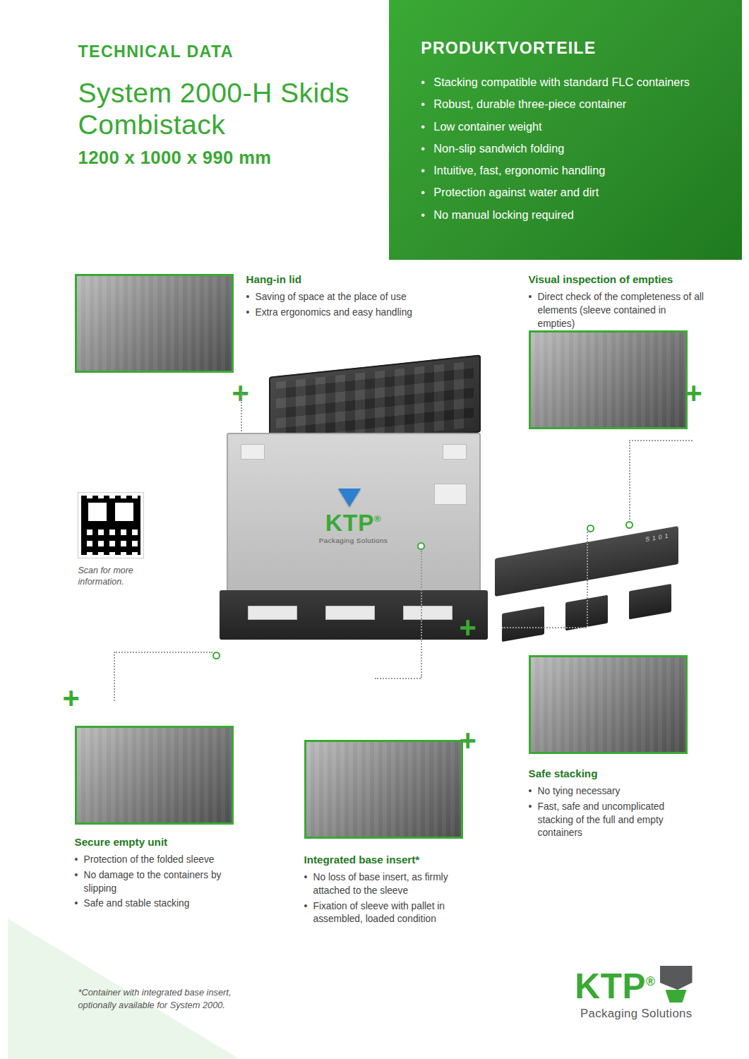Technical Data
System 2000-H Skids
Combistack 1200 x 1000 x 990 mm
Produktvorteile
Stacking compatible with standard FLC containers
Robust, durable three-piece container
Low container weight
Non-slip sandwich folding
Intuitive, fast, ergonomic handling
Protection against water and dirt
No manual locking required
Hang-in lid
Saving of space at the place of use
Extra ergonomics and easy handling
+
Visual inspection of empties
Direct check of the completeness of all elements (sleeve contained in empties)
+
Scan for more
information.
KTP®
Packaging Solutions
S 1 0 1
+
Secure empty unit
Protection of the folded sleeve
No damage to the containers by slipping
Safe and stable stacking
+
Integrated base insert*
No loss of base insert, as firmly attached to the sleeve
Fixation of sleeve with pallet in assembled, loaded condition
+
Safe stacking
No tying necessary
Fast, safe and uncomplicated stacking of the full and empty containers
*Container with integrated base insert,
optionally available for System 2000.
KTP®
Packaging Solutions